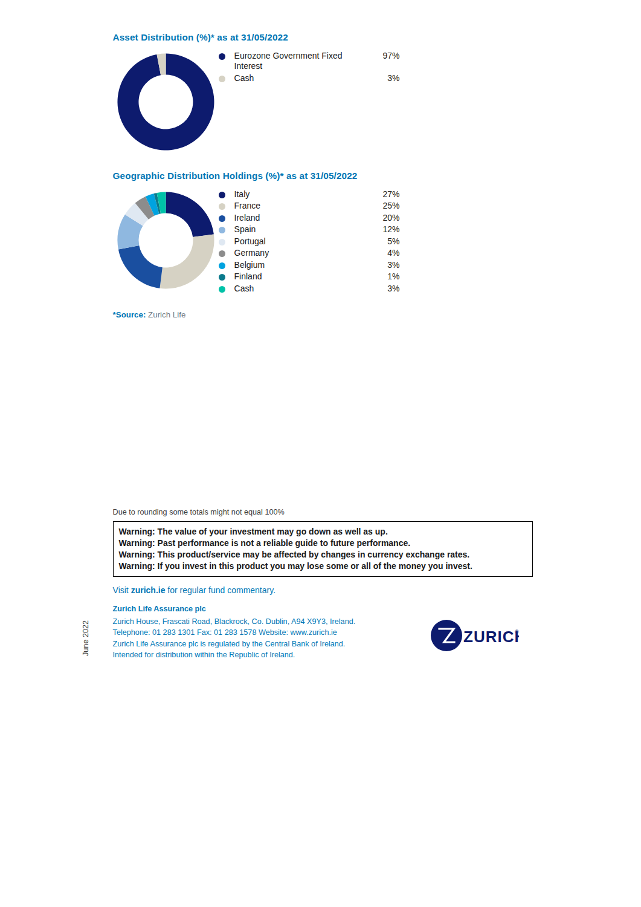Asset Distribution (%)* as at 31/05/2022
| | Eurozone Government Fixed Interest | 97% |
| | Cash | 3% |
Geographic Distribution Holdings (%)* as at 31/05/2022
| | Italy | 27% |
| | France | 25% |
| | Ireland | 20% |
| | Spain | 12% |
| | Portugal | 5% |
| | Germany | 4% |
| | Belgium | 3% |
| | Finland | 1% |
| | Cash | 3% |
*Source: Zurich Life
Due to rounding some totals might not equal 100%
Warning: The value of your investment may go down as well as up.
Warning: Past performance is not a reliable guide to future performance.
Warning: This product/service may be affected by changes in currency exchange rates.
Warning: If you invest in this product you may lose some or all of the money you invest.
Visit zurich.ie for regular fund commentary.
Zurich Life Assurance plc
Zurich House, Frascati Road, Blackrock, Co. Dublin, A94 X9Y3, Ireland.
Telephone: 01 283 1301 Fax: 01 283 1578 Website: www.zurich.ie
Zurich Life Assurance plc is regulated by the Central Bank of Ireland.
Intended for distribution within the Republic of Ireland.
ZURICH ®
June 2022